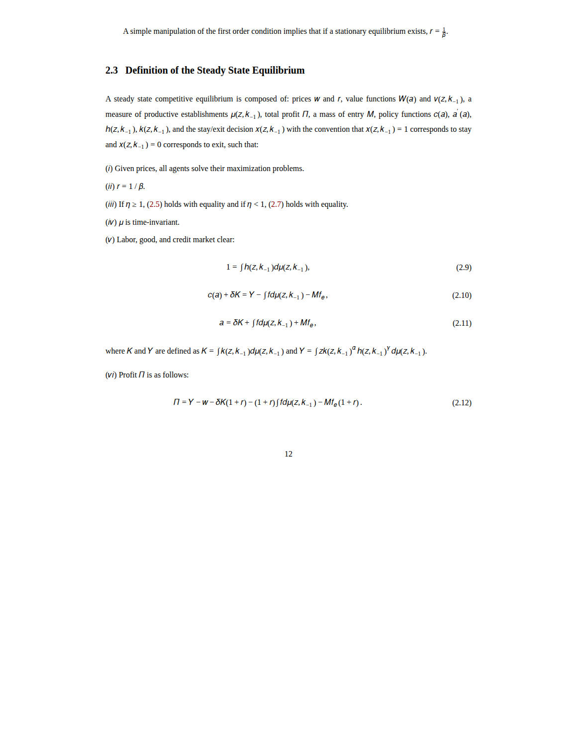A simple manipulation of the first order condition implies that if a stationary equilibrium exists, r=1β.
2.3 Definition of the Steady State Equilibrium
A steady state competitive equilibrium is composed of: prices w and r, value functions W(a) and v(z,k−1), a measure of productive establishments μ(z,k−1), total profit Π, a mass of entry M, policy functions c(a), a′(a), h(z,k−1), k(z,k−1), and the stay/exit decision x(z,k−1) with the convention that x(z,k−1)=1 corresponds to stay and x(z,k−1)=0 corresponds to exit, such that:
(i) Given prices, all agents solve their maximization problems.
(ii) r=1/β.
(iii) If η≥1, (2.5) holds with equality and if η<1, (2.7) holds with equality.
(iv) μ is time-invariant.
(v) Labor, good, and credit market clear:
1=∫h(z,k−1)dμ(z,k−1),
(2.9)
c(a)+δK=Y−∫fdμ(z,k−1)−Mfe,
(2.10)
a=δK+∫fdμ(z,k−1)+Mfe,
(2.11)
where K and Y are defined as K=∫k(z,k−1)dμ(z,k−1) and Y=∫zk(z,k−1)αh(z,k−1)γdμ(z,k−1).
(vi) Profit Π is as follows:
Π=Y−w−δK(1+r)−(1+r)∫fdμ(z,k−1)−Mfe(1+r).
(2.12)
12